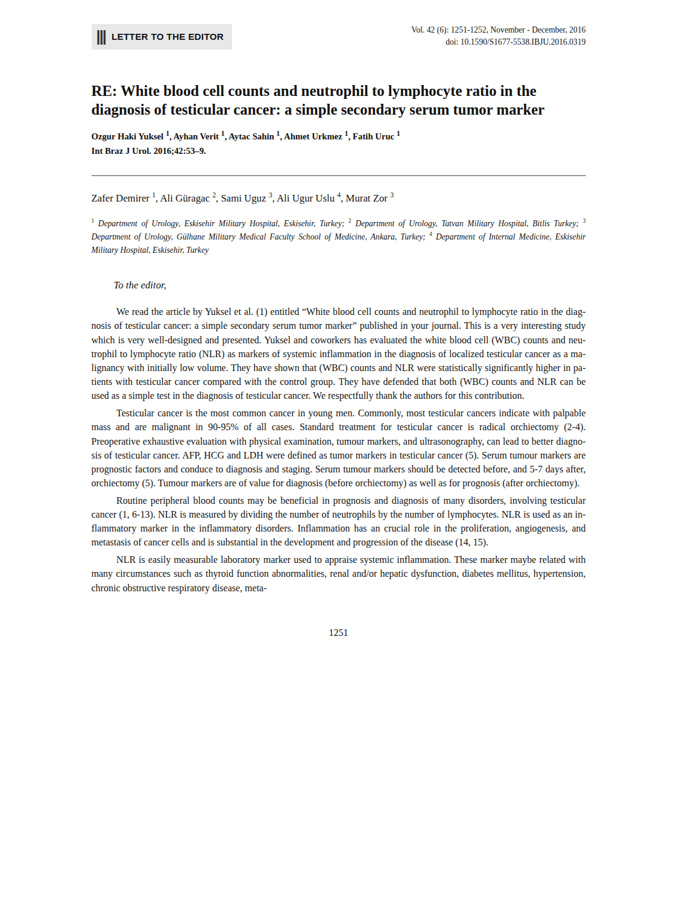||| LETTER TO THE EDITOR
Vol. 42 (6): 1251-1252, November - December, 2016
doi: 10.1590/S1677-5538.IBJU.2016.0319
RE: White blood cell counts and neutrophil to lymphocyte ratio in the diagnosis of testicular cancer: a simple secondary serum tumor marker
Ozgur Haki Yuksel 1, Ayhan Verit 1, Aytac Sahin 1, Ahmet Urkmez 1, Fatih Uruc 1
Int Braz J Urol. 2016;42:53–9.
Zafer Demirer 1, Ali Güragac 2, Sami Uguz 3, Ali Ugur Uslu 4, Murat Zor 3
1 Department of Urology, Eskisehir Military Hospital, Eskisehir, Turkey; 2 Department of Urology, Tatvan Military Hospital, Bitlis Turkey; 3 Department of Urology, Gülhane Military Medical Faculty School of Medicine, Ankara, Turkey; 4 Department of Internal Medicine, Eskisehir Military Hospital, Eskisehir, Turkey
To the editor,
We read the article by Yuksel et al. (1) entitled “White blood cell counts and neutrophil to lymphocyte ratio in the diagnosis of testicular cancer: a simple secondary serum tumor marker” published in your journal. This is a very interesting study which is very well-designed and presented. Yuksel and coworkers has evaluated the white blood cell (WBC) counts and neutrophil to lymphocyte ratio (NLR) as markers of systemic inflammation in the diagnosis of localized testicular cancer as a malignancy with initially low volume. They have shown that (WBC) counts and NLR were statistically significantly higher in patients with testicular cancer compared with the control group. They have defended that both (WBC) counts and NLR can be used as a simple test in the diagnosis of testicular cancer. We respectfully thank the authors for this contribution.
Testicular cancer is the most common cancer in young men. Commonly, most testicular cancers indicate with palpable mass and are malignant in 90-95% of all cases. Standard treatment for testicular cancer is radical orchiectomy (2-4). Preoperative exhaustive evaluation with physical examination, tumour markers, and ultrasonography, can lead to better diagnosis of testicular cancer. AFP, HCG and LDH were defined as tumor markers in testicular cancer (5). Serum tumour markers are prognostic factors and conduce to diagnosis and staging. Serum tumour markers should be detected before, and 5-7 days after, orchiectomy (5). Tumour markers are of value for diagnosis (before orchiectomy) as well as for prognosis (after orchiectomy).
Routine peripheral blood counts may be beneficial in prognosis and diagnosis of many disorders, involving testicular cancer (1, 6-13). NLR is measured by dividing the number of neutrophils by the number of lymphocytes. NLR is used as an inflammatory marker in the inflammatory disorders. Inflammation has an crucial role in the proliferation, angiogenesis, and metastasis of cancer cells and is substantial in the development and progression of the disease (14, 15).
NLR is easily measurable laboratory marker used to appraise systemic inflammation. These marker maybe related with many circumstances such as thyroid function abnormalities, renal and/or hepatic dysfunction, diabetes mellitus, hypertension, chronic obstructive respiratory disease, meta-
1251